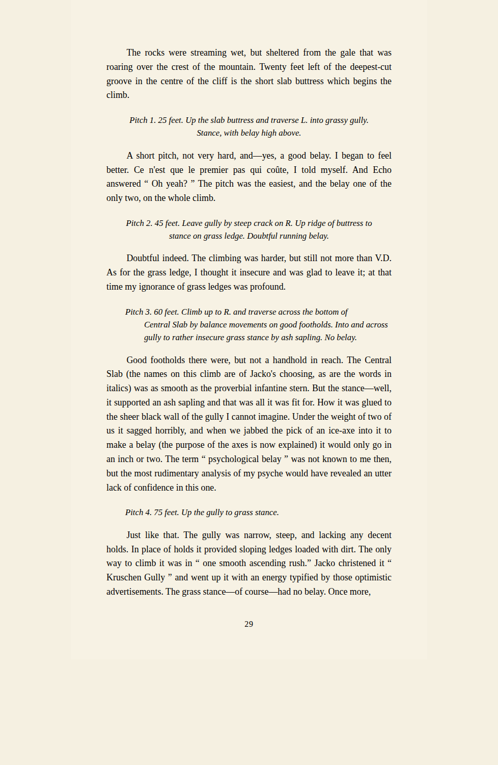The rocks were streaming wet, but sheltered from the gale that was roaring over the crest of the mountain. Twenty feet left of the deepest-cut groove in the centre of the cliff is the short slab buttress which begins the climb.
Pitch 1. 25 feet. Up the slab buttress and traverse L. into grassy gully. Stance, with belay high above.
A short pitch, not very hard, and—yes, a good belay. I began to feel better. Ce n'est que le premier pas qui coûte, I told myself. And Echo answered “ Oh yeah? ” The pitch was the easiest, and the belay one of the only two, on the whole climb.
Pitch 2. 45 feet. Leave gully by steep crack on R. Up ridge of buttress to stance on grass ledge. Doubtful running belay.
Doubtful indeed. The climbing was harder, but still not more than V.D. As for the grass ledge, I thought it insecure and was glad to leave it; at that time my ignorance of grass ledges was profound.
Pitch 3. 60 feet. Climb up to R. and traverse across the bottom of Central Slab by balance movements on good footholds. Into and across gully to rather insecure grass stance by ash sapling. No belay.
Good footholds there were, but not a handhold in reach. The Central Slab (the names on this climb are of Jacko's choosing, as are the words in italics) was as smooth as the proverbial infantine stern. But the stance—well, it supported an ash sapling and that was all it was fit for. How it was glued to the sheer black wall of the gully I cannot imagine. Under the weight of two of us it sagged horribly, and when we jabbed the pick of an ice-axe into it to make a belay (the purpose of the axes is now explained) it would only go in an inch or two. The term “ psychological belay ” was not known to me then, but the most rudimentary analysis of my psyche would have revealed an utter lack of confidence in this one.
Pitch 4. 75 feet. Up the gully to grass stance.
Just like that. The gully was narrow, steep, and lacking any decent holds. In place of holds it provided sloping ledges loaded with dirt. The only way to climb it was in “ one smooth ascending rush.” Jacko christened it “ Kruschen Gully ” and went up it with an energy typified by those optimistic advertisements. The grass stance—of course—had no belay. Once more,
29